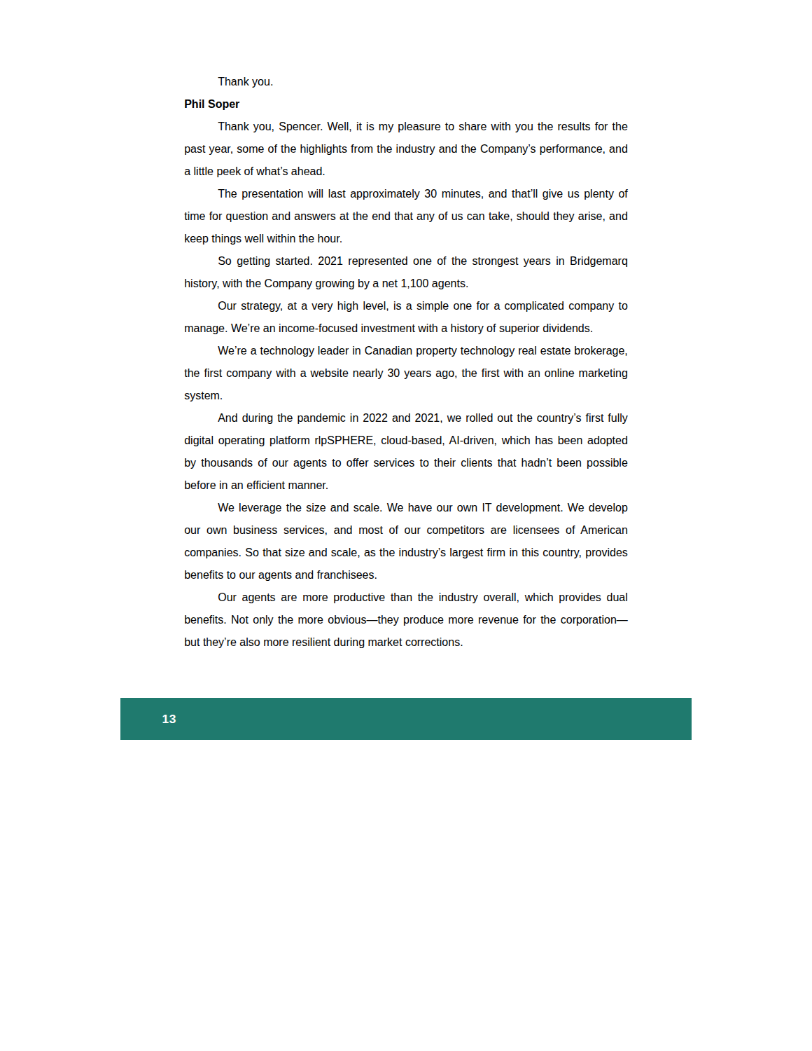Thank you.
Phil Soper
Thank you, Spencer. Well, it is my pleasure to share with you the results for the past year, some of the highlights from the industry and the Company’s performance, and a little peek of what’s ahead.
The presentation will last approximately 30 minutes, and that’ll give us plenty of time for question and answers at the end that any of us can take, should they arise, and keep things well within the hour.
So getting started. 2021 represented one of the strongest years in Bridgemarq history, with the Company growing by a net 1,100 agents.
Our strategy, at a very high level, is a simple one for a complicated company to manage. We’re an income-focused investment with a history of superior dividends.
We’re a technology leader in Canadian property technology real estate brokerage, the first company with a website nearly 30 years ago, the first with an online marketing system.
And during the pandemic in 2022 and 2021, we rolled out the country’s first fully digital operating platform rlpSPHERE, cloud-based, AI-driven, which has been adopted by thousands of our agents to offer services to their clients that hadn’t been possible before in an efficient manner.
We leverage the size and scale. We have our own IT development. We develop our own business services, and most of our competitors are licensees of American companies. So that size and scale, as the industry’s largest firm in this country, provides benefits to our agents and franchisees.
Our agents are more productive than the industry overall, which provides dual benefits. Not only the more obvious—they produce more revenue for the corporation—but they’re also more resilient during market corrections.
13